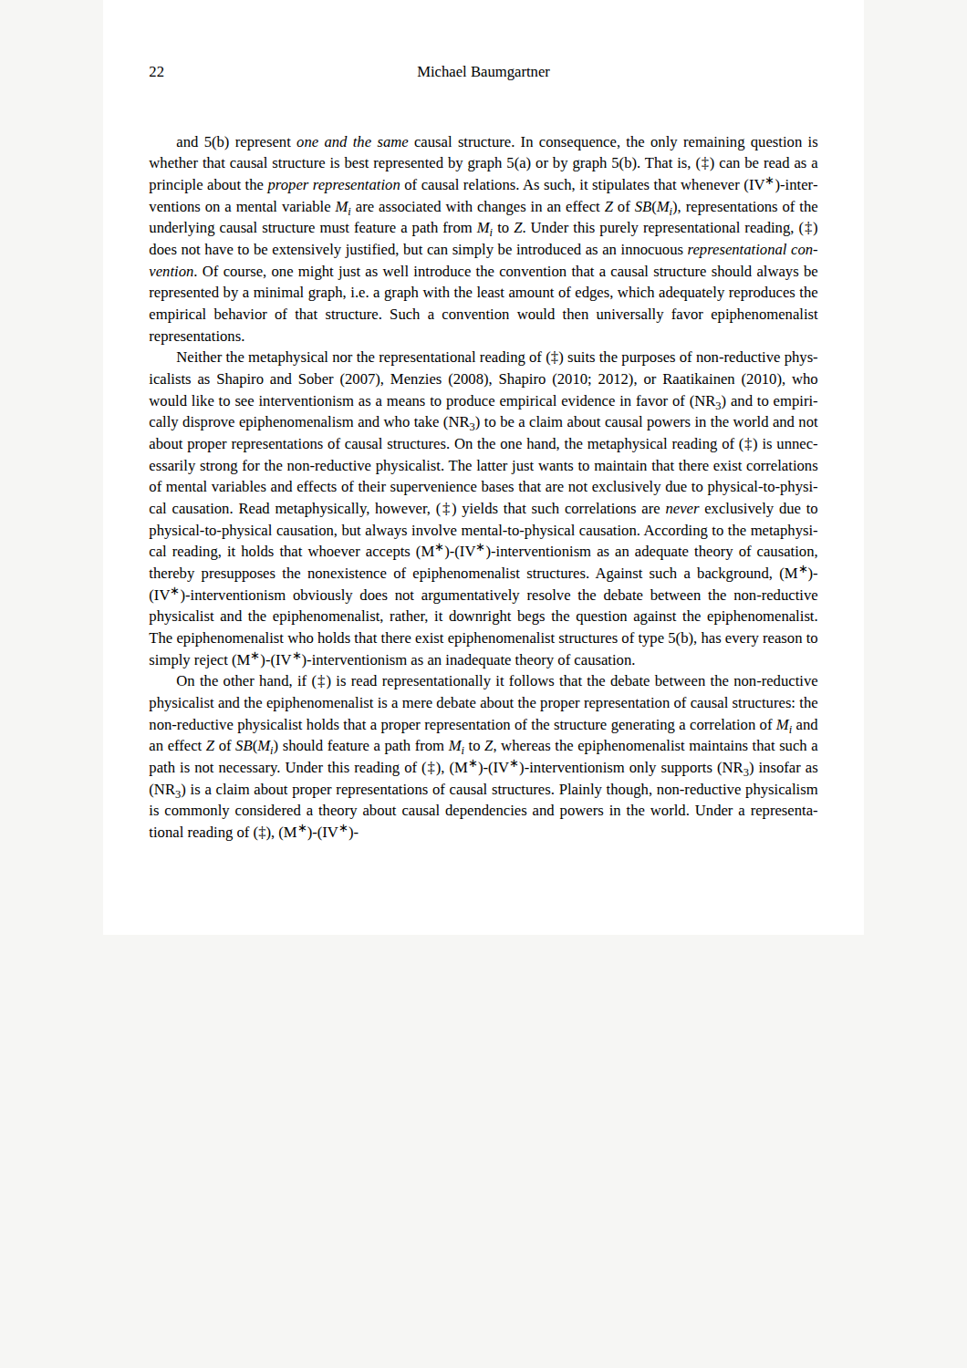22 Michael Baumgartner
and 5(b) represent one and the same causal structure. In consequence, the only remaining question is whether that causal structure is best represented by graph 5(a) or by graph 5(b). That is, (‡) can be read as a principle about the proper representation of causal relations. As such, it stipulates that whenever (IV∗)-interventions on a mental variable Mi are associated with changes in an effect Z of SB(Mi), representations of the underlying causal structure must feature a path from Mi to Z. Under this purely representational reading, (‡) does not have to be extensively justified, but can simply be introduced as an innocuous representational convention. Of course, one might just as well introduce the convention that a causal structure should always be represented by a minimal graph, i.e. a graph with the least amount of edges, which adequately reproduces the empirical behavior of that structure. Such a convention would then universally favor epiphenomenalist representations.
Neither the metaphysical nor the representational reading of (‡) suits the purposes of non-reductive physicalists as Shapiro and Sober (2007), Menzies (2008), Shapiro (2010; 2012), or Raatikainen (2010), who would like to see interventionism as a means to produce empirical evidence in favor of (NR3) and to empirically disprove epiphenomenalism and who take (NR3) to be a claim about causal powers in the world and not about proper representations of causal structures. On the one hand, the metaphysical reading of (‡) is unnecessarily strong for the non-reductive physicalist. The latter just wants to maintain that there exist correlations of mental variables and effects of their supervenience bases that are not exclusively due to physical-to-physical causation. Read metaphysically, however, (‡) yields that such correlations are never exclusively due to physical-to-physical causation, but always involve mental-to-physical causation. According to the metaphysical reading, it holds that whoever accepts (M∗)-(IV∗)-interventionism as an adequate theory of causation, thereby presupposes the nonexistence of epiphenomenalist structures. Against such a background, (M∗)-(IV∗)-interventionism obviously does not argumentatively resolve the debate between the non-reductive physicalist and the epiphenomenalist, rather, it downright begs the question against the epiphenomenalist. The epiphenomenalist who holds that there exist epiphenomenalist structures of type 5(b), has every reason to simply reject (M∗)-(IV∗)-interventionism as an inadequate theory of causation.
On the other hand, if (‡) is read representationally it follows that the debate between the non-reductive physicalist and the epiphenomenalist is a mere debate about the proper representation of causal structures: the non-reductive physicalist holds that a proper representation of the structure generating a correlation of Mi and an effect Z of SB(Mi) should feature a path from Mi to Z, whereas the epiphenomenalist maintains that such a path is not necessary. Under this reading of (‡), (M∗)-(IV∗)-interventionism only supports (NR3) insofar as (NR3) is a claim about proper representations of causal structures. Plainly though, non-reductive physicalism is commonly considered a theory about causal dependencies and powers in the world. Under a representational reading of (‡), (M∗)-(IV∗)-